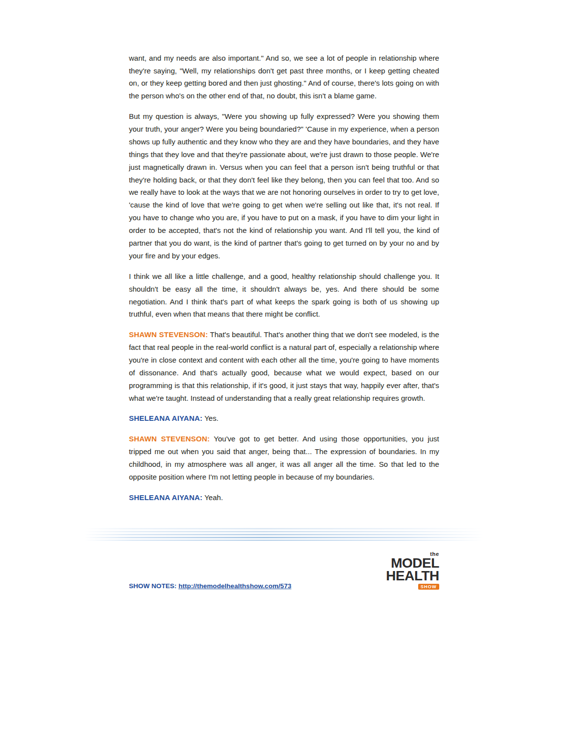want, and my needs are also important." And so, we see a lot of people in relationship where they're saying, "Well, my relationships don't get past three months, or I keep getting cheated on, or they keep getting bored and then just ghosting." And of course, there's lots going on with the person who's on the other end of that, no doubt, this isn't a blame game.
But my question is always, "Were you showing up fully expressed? Were you showing them your truth, your anger? Were you being boundaried?" 'Cause in my experience, when a person shows up fully authentic and they know who they are and they have boundaries, and they have things that they love and that they're passionate about, we're just drawn to those people. We're just magnetically drawn in. Versus when you can feel that a person isn't being truthful or that they're holding back, or that they don't feel like they belong, then you can feel that too. And so we really have to look at the ways that we are not honoring ourselves in order to try to get love, 'cause the kind of love that we're going to get when we're selling out like that, it's not real. If you have to change who you are, if you have to put on a mask, if you have to dim your light in order to be accepted, that's not the kind of relationship you want. And I'll tell you, the kind of partner that you do want, is the kind of partner that's going to get turned on by your no and by your fire and by your edges.
I think we all like a little challenge, and a good, healthy relationship should challenge you. It shouldn't be easy all the time, it shouldn't always be, yes. And there should be some negotiation. And I think that's part of what keeps the spark going is both of us showing up truthful, even when that means that there might be conflict.
SHAWN STEVENSON: That's beautiful. That's another thing that we don't see modeled, is the fact that real people in the real-world conflict is a natural part of, especially a relationship where you're in close context and content with each other all the time, you're going to have moments of dissonance. And that's actually good, because what we would expect, based on our programming is that this relationship, if it's good, it just stays that way, happily ever after, that's what we're taught. Instead of understanding that a really great relationship requires growth.
SHELEANA AIYANA: Yes.
SHAWN STEVENSON: You've got to get better. And using those opportunities, you just tripped me out when you said that anger, being that... The expression of boundaries. In my childhood, in my atmosphere was all anger, it was all anger all the time. So that led to the opposite position where I'm not letting people in because of my boundaries.
SHELEANA AIYANA: Yeah.
SHOW NOTES: http://themodelhealthshow.com/573
the MODEL HEALTH SHOW